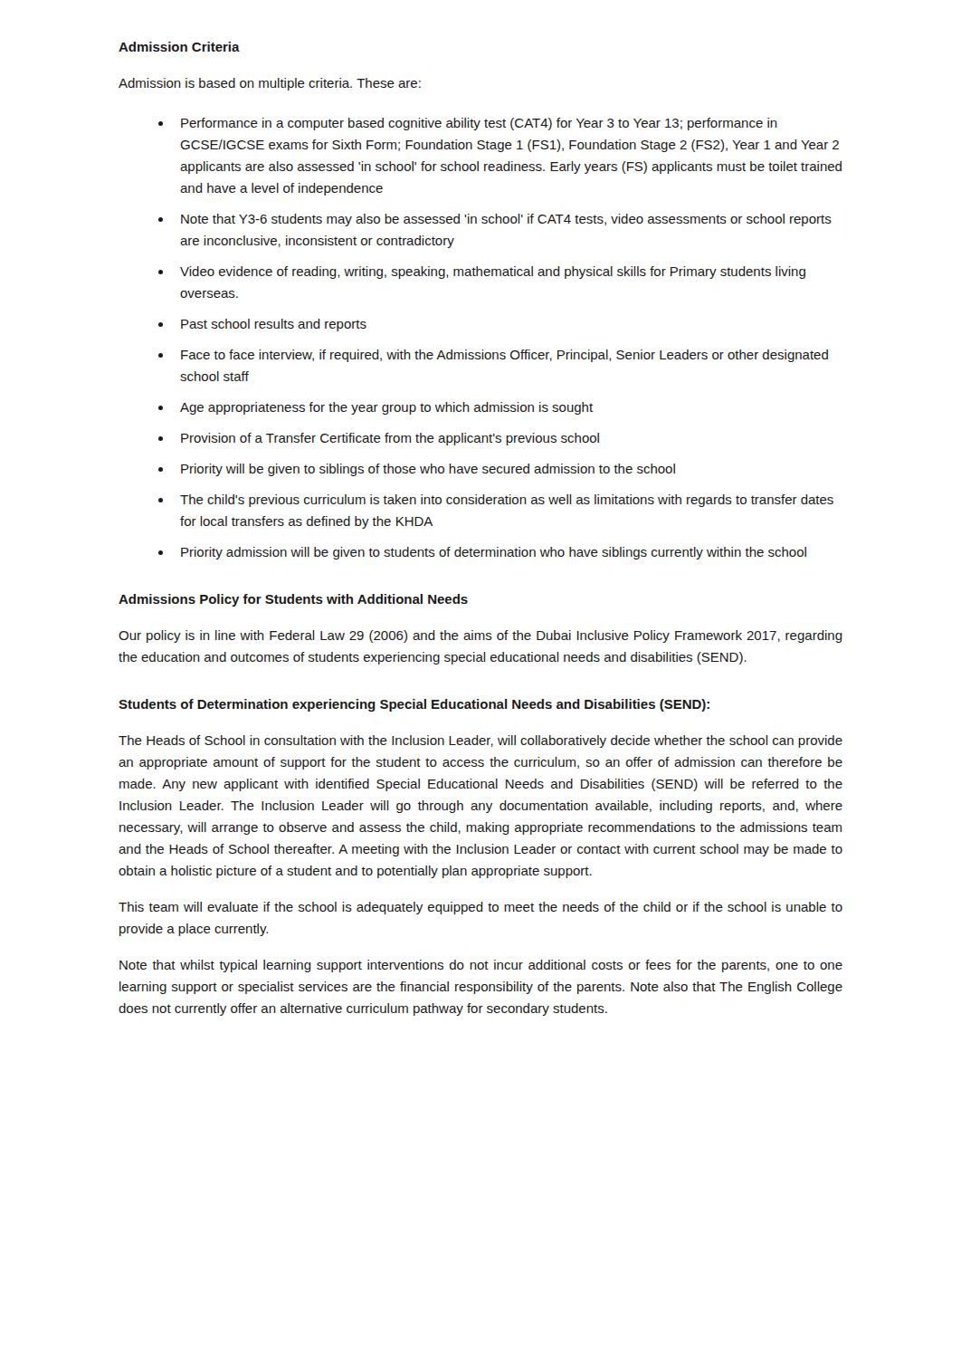Admission Criteria
Admission is based on multiple criteria. These are:
Performance in a computer based cognitive ability test (CAT4) for Year 3 to Year 13; performance in GCSE/IGCSE exams for Sixth Form; Foundation Stage 1 (FS1), Foundation Stage 2 (FS2), Year 1 and Year 2 applicants are also assessed 'in school' for school readiness. Early years (FS) applicants must be toilet trained and have a level of independence
Note that Y3-6 students may also be assessed 'in school' if CAT4 tests, video assessments or school reports are inconclusive, inconsistent or contradictory
Video evidence of reading, writing, speaking, mathematical and physical skills for Primary students living overseas.
Past school results and reports
Face to face interview, if required, with the Admissions Officer, Principal, Senior Leaders or other designated school staff
Age appropriateness for the year group to which admission is sought
Provision of a Transfer Certificate from the applicant's previous school
Priority will be given to siblings of those who have secured admission to the school
The child's previous curriculum is taken into consideration as well as limitations with regards to transfer dates for local transfers as defined by the KHDA
Priority admission will be given to students of determination who have siblings currently within the school
Admissions Policy for Students with Additional Needs
Our policy is in line with Federal Law 29 (2006) and the aims of the Dubai Inclusive Policy Framework 2017, regarding the education and outcomes of students experiencing special educational needs and disabilities (SEND).
Students of Determination experiencing Special Educational Needs and Disabilities (SEND):
The Heads of School in consultation with the Inclusion Leader, will collaboratively decide whether the school can provide an appropriate amount of support for the student to access the curriculum, so an offer of admission can therefore be made. Any new applicant with identified Special Educational Needs and Disabilities (SEND) will be referred to the Inclusion Leader. The Inclusion Leader will go through any documentation available, including reports, and, where necessary, will arrange to observe and assess the child, making appropriate recommendations to the admissions team and the Heads of School thereafter. A meeting with the Inclusion Leader or contact with current school may be made to obtain a holistic picture of a student and to potentially plan appropriate support.
This team will evaluate if the school is adequately equipped to meet the needs of the child or if the school is unable to provide a place currently.
Note that whilst typical learning support interventions do not incur additional costs or fees for the parents, one to one learning support or specialist services are the financial responsibility of the parents. Note also that The English College does not currently offer an alternative curriculum pathway for secondary students.